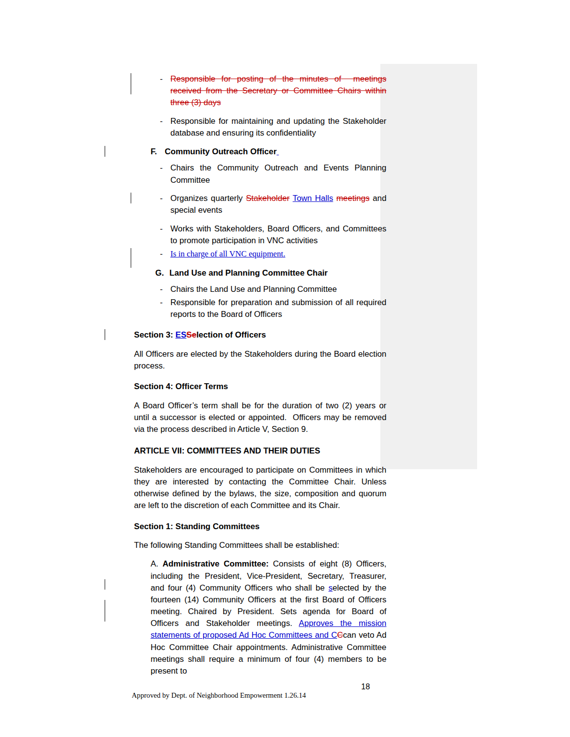Responsible for posting of the minutes of meetings received from the Secretary or Committee Chairs within three (3) days
Responsible for maintaining and updating the Stakeholder database and ensuring its confidentiality
F. Community Outreach Officer
Chairs the Community Outreach and Events Planning Committee
Organizes quarterly Stakeholder Town Halls meetings and special events
Works with Stakeholders, Board Officers, and Committees to promote participation in VNC activities
Is in charge of all VNC equipment.
G. Land Use and Planning Committee Chair
Chairs the Land Use and Planning Committee
Responsible for preparation and submission of all required reports to the Board of Officers
Section 3: ES Selection of Officers
All Officers are elected by the Stakeholders during the Board election process.
Section 4: Officer Terms
A Board Officer’s term shall be for the duration of two (2) years or until a successor is elected or appointed. Officers may be removed via the process described in Article V, Section 9.
ARTICLE VII: COMMITTEES AND THEIR DUTIES
Stakeholders are encouraged to participate on Committees in which they are interested by contacting the Committee Chair. Unless otherwise defined by the bylaws, the size, composition and quorum are left to the discretion of each Committee and its Chair.
Section 1: Standing Committees
The following Standing Committees shall be established:
A. Administrative Committee: Consists of eight (8) Officers, including the President, Vice-President, Secretary, Treasurer, and four (4) Community Officers who shall be selected by the fourteen (14) Community Officers at the first Board of Officers meeting. Chaired by President. Sets agenda for Board of Officers and Stakeholder meetings. Approves the mission statements of proposed Ad Hoc Committees and C Ccan veto Ad Hoc Committee Chair appointments. Administrative Committee meetings shall require a minimum of four (4) members to be present to
18
Approved by Dept. of Neighborhood Empowerment 1.26.14